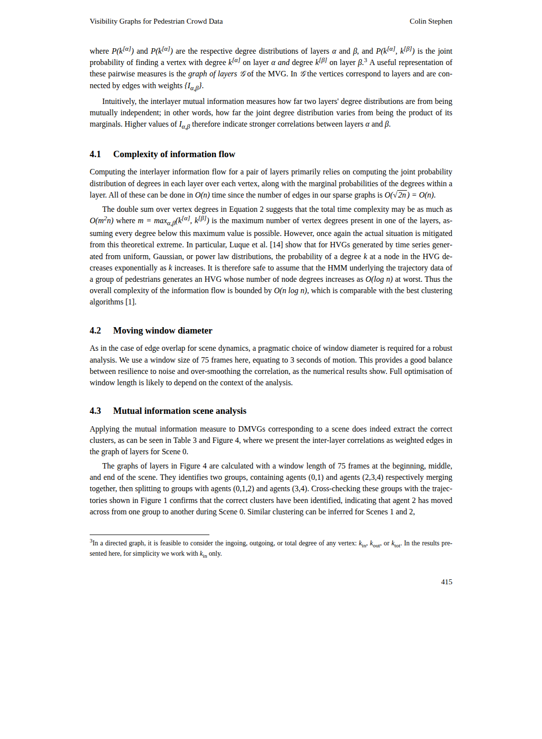Visibility Graphs for Pedestrian Crowd Data Colin Stephen
where P(k[α]) and P(k[α]) are the respective degree distributions of layers α and β, and P(k[α], k[β]) is the joint probability of finding a vertex with degree k[α] on layer α and degree k[β] on layer β.3 A useful representation of these pairwise measures is the graph of layers 𝒢 of the MVG. In 𝒢 the vertices correspond to layers and are connected by edges with weights {Iα,β}.
Intuitively, the interlayer mutual information measures how far two layers' degree distributions are from being mutually independent; in other words, how far the joint degree distribution varies from being the product of its marginals. Higher values of Iα,β therefore indicate stronger correlations between layers α and β.
4.1 Complexity of information flow
Computing the interlayer information flow for a pair of layers primarily relies on computing the joint probability distribution of degrees in each layer over each vertex, along with the marginal probabilities of the degrees within a layer. All of these can be done in O(n) time since the number of edges in our sparse graphs is O(√2n) = O(n).
The double sum over vertex degrees in Equation 2 suggests that the total time complexity may be as much as O(m2n) where m = maxα,β(k[α], k[β]) is the maximum number of vertex degrees present in one of the layers, assuming every degree below this maximum value is possible. However, once again the actual situation is mitigated from this theoretical extreme. In particular, Luque et al. [14] show that for HVGs generated by time series generated from uniform, Gaussian, or power law distributions, the probability of a degree k at a node in the HVG decreases exponentially as k increases. It is therefore safe to assume that the HMM underlying the trajectory data of a group of pedestrians generates an HVG whose number of node degrees increases as O(log n) at worst. Thus the overall complexity of the information flow is bounded by O(n log n), which is comparable with the best clustering algorithms [1].
4.2 Moving window diameter
As in the case of edge overlap for scene dynamics, a pragmatic choice of window diameter is required for a robust analysis. We use a window size of 75 frames here, equating to 3 seconds of motion. This provides a good balance between resilience to noise and over-smoothing the correlation, as the numerical results show. Full optimisation of window length is likely to depend on the context of the analysis.
4.3 Mutual information scene analysis
Applying the mutual information measure to DMVGs corresponding to a scene does indeed extract the correct clusters, as can be seen in Table 3 and Figure 4, where we present the inter-layer correlations as weighted edges in the graph of layers for Scene 0.
The graphs of layers in Figure 4 are calculated with a window length of 75 frames at the beginning, middle, and end of the scene. They identifies two groups, containing agents (0,1) and agents (2,3,4) respectively merging together, then splitting to groups with agents (0,1,2) and agents (3,4). Cross-checking these groups with the trajectories shown in Figure 1 confirms that the correct clusters have been identified, indicating that agent 2 has moved across from one group to another during Scene 0. Similar clustering can be inferred for Scenes 1 and 2,
3In a directed graph, it is feasible to consider the ingoing, outgoing, or total degree of any vertex: kin, kout, or ktot. In the results presented here, for simplicity we work with kin only.
415